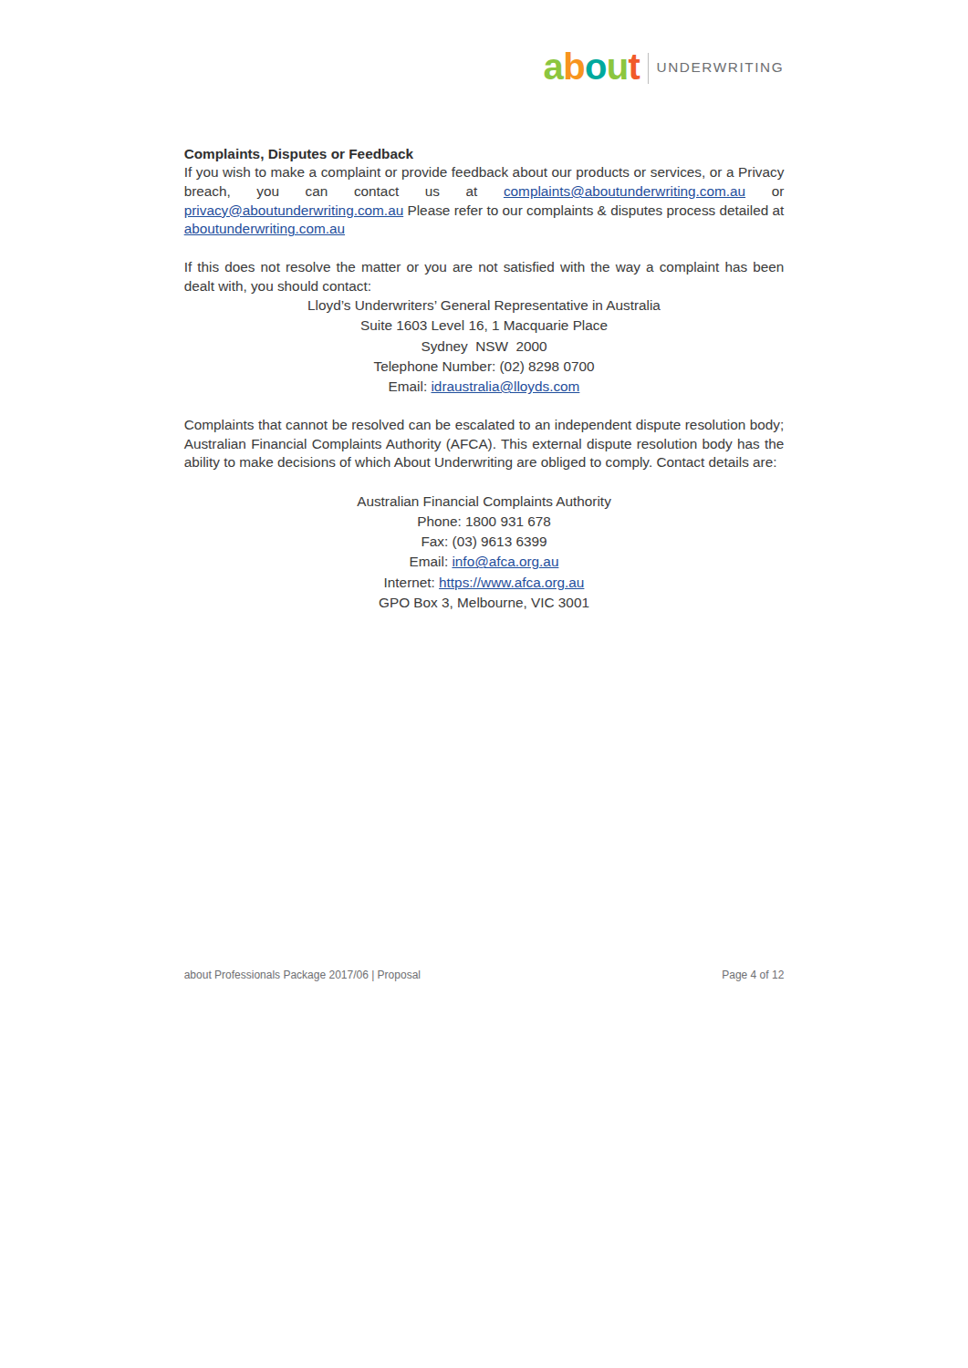about UNDERWRITING
Complaints, Disputes or Feedback
If you wish to make a complaint or provide feedback about our products or services, or a Privacy breach, you can contact us at complaints@aboutunderwriting.com.au or privacy@aboutunderwriting.com.au Please refer to our complaints & disputes process detailed at aboutunderwriting.com.au
If this does not resolve the matter or you are not satisfied with the way a complaint has been dealt with, you should contact:
Lloyd’s Underwriters’ General Representative in Australia
Suite 1603 Level 16, 1 Macquarie Place
Sydney NSW 2000
Telephone Number: (02) 8298 0700
Email: idraustralia@lloyds.com
Complaints that cannot be resolved can be escalated to an independent dispute resolution body; Australian Financial Complaints Authority (AFCA). This external dispute resolution body has the ability to make decisions of which About Underwriting are obliged to comply. Contact details are:
Australian Financial Complaints Authority
Phone: 1800 931 678
Fax: (03) 9613 6399
Email: info@afca.org.au
Internet: https://www.afca.org.au
GPO Box 3, Melbourne, VIC 3001
about Professionals Package 2017/06 | Proposal Page 4 of 12